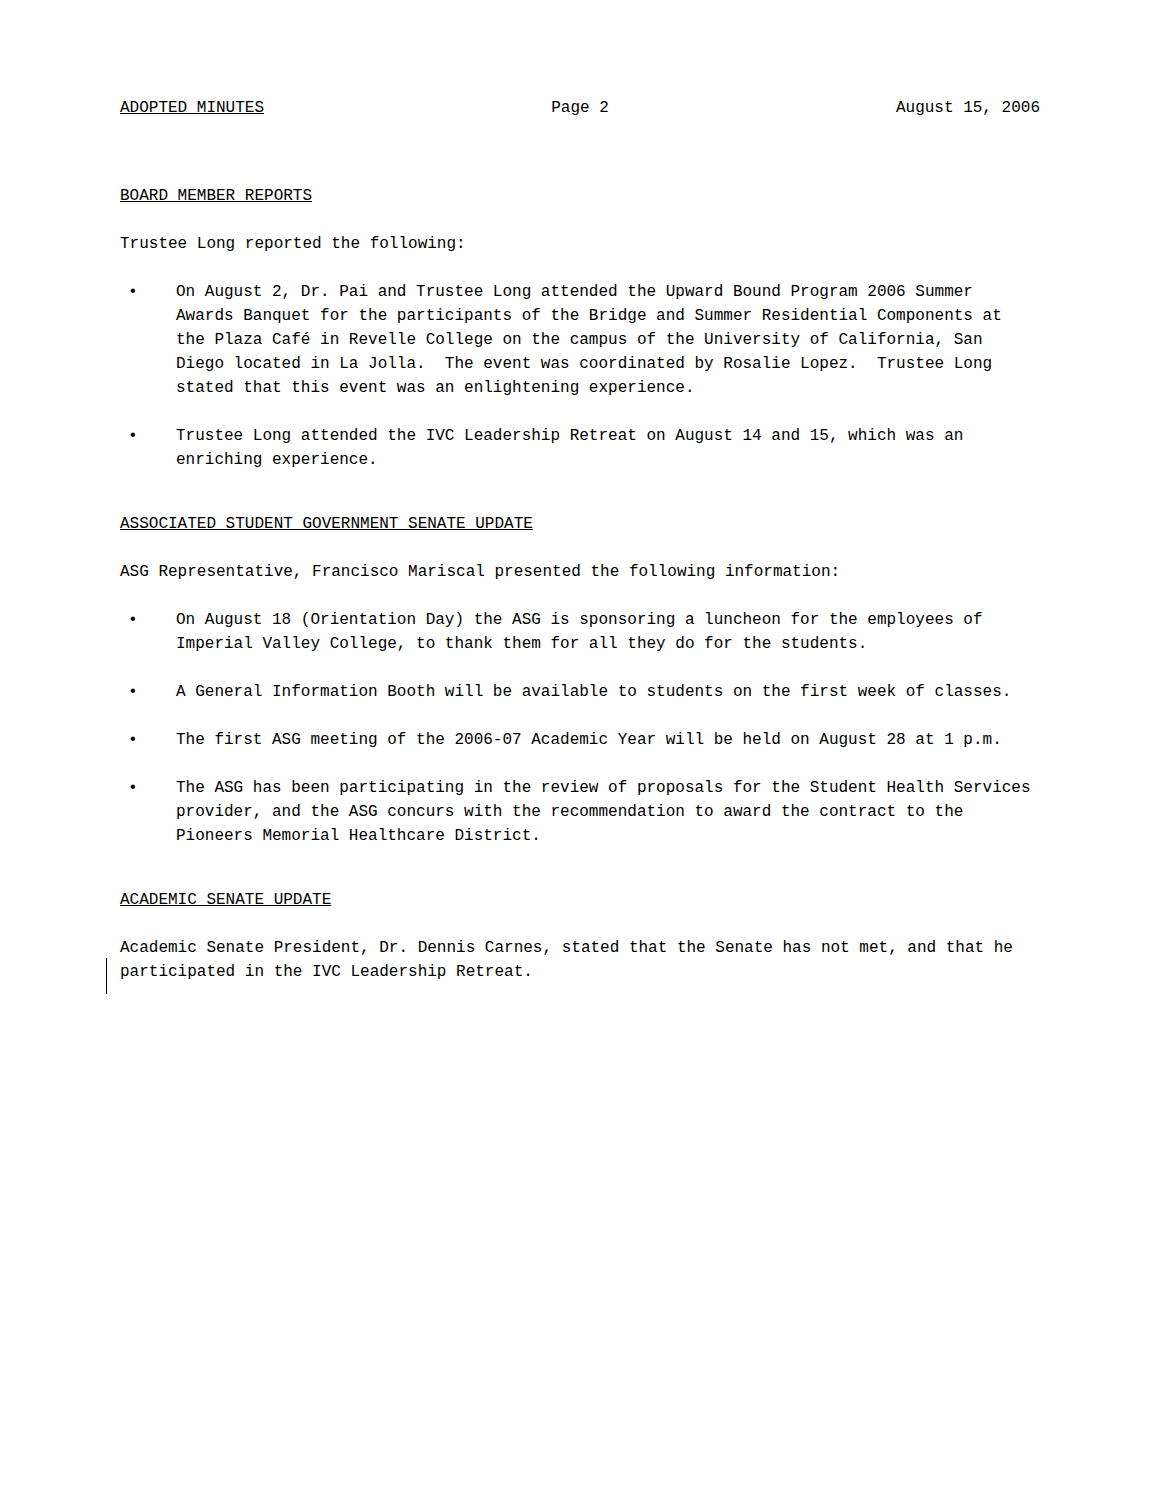ADOPTED MINUTES Page 2 August 15, 2006
BOARD MEMBER REPORTS
Trustee Long reported the following:
On August 2, Dr. Pai and Trustee Long attended the Upward Bound Program 2006 Summer Awards Banquet for the participants of the Bridge and Summer Residential Components at the Plaza Café in Revelle College on the campus of the University of California, San Diego located in La Jolla. The event was coordinated by Rosalie Lopez. Trustee Long stated that this event was an enlightening experience.
Trustee Long attended the IVC Leadership Retreat on August 14 and 15, which was an enriching experience.
ASSOCIATED STUDENT GOVERNMENT SENATE UPDATE
ASG Representative, Francisco Mariscal presented the following information:
On August 18 (Orientation Day) the ASG is sponsoring a luncheon for the employees of Imperial Valley College, to thank them for all they do for the students.
A General Information Booth will be available to students on the first week of classes.
The first ASG meeting of the 2006-07 Academic Year will be held on August 28 at 1 p.m.
The ASG has been participating in the review of proposals for the Student Health Services provider, and the ASG concurs with the recommendation to award the contract to the Pioneers Memorial Healthcare District.
ACADEMIC SENATE UPDATE
Academic Senate President, Dr. Dennis Carnes, stated that the Senate has not met, and that he participated in the IVC Leadership Retreat.